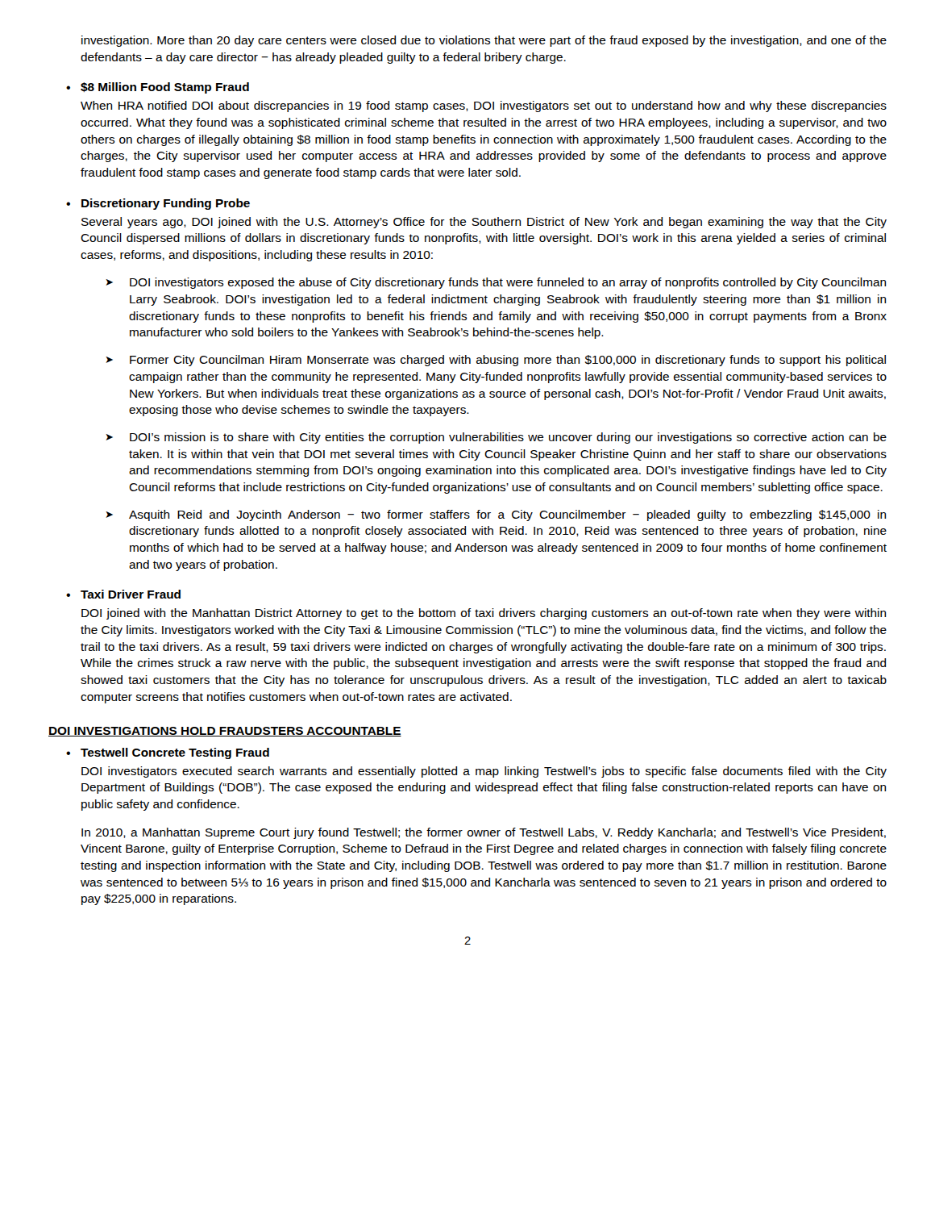investigation. More than 20 day care centers were closed due to violations that were part of the fraud exposed by the investigation, and one of the defendants – a day care director − has already pleaded guilty to a federal bribery charge.
$8 Million Food Stamp Fraud When HRA notified DOI about discrepancies in 19 food stamp cases, DOI investigators set out to understand how and why these discrepancies occurred. What they found was a sophisticated criminal scheme that resulted in the arrest of two HRA employees, including a supervisor, and two others on charges of illegally obtaining $8 million in food stamp benefits in connection with approximately 1,500 fraudulent cases. According to the charges, the City supervisor used her computer access at HRA and addresses provided by some of the defendants to process and approve fraudulent food stamp cases and generate food stamp cards that were later sold.
Discretionary Funding Probe Several years ago, DOI joined with the U.S. Attorney’s Office for the Southern District of New York and began examining the way that the City Council dispersed millions of dollars in discretionary funds to nonprofits, with little oversight. DOI’s work in this arena yielded a series of criminal cases, reforms, and dispositions, including these results in 2010:
DOI investigators exposed the abuse of City discretionary funds that were funneled to an array of nonprofits controlled by City Councilman Larry Seabrook. DOI’s investigation led to a federal indictment charging Seabrook with fraudulently steering more than $1 million in discretionary funds to these nonprofits to benefit his friends and family and with receiving $50,000 in corrupt payments from a Bronx manufacturer who sold boilers to the Yankees with Seabrook’s behind-the-scenes help.
Former City Councilman Hiram Monserrate was charged with abusing more than $100,000 in discretionary funds to support his political campaign rather than the community he represented. Many City-funded nonprofits lawfully provide essential community-based services to New Yorkers. But when individuals treat these organizations as a source of personal cash, DOI’s Not-for-Profit / Vendor Fraud Unit awaits, exposing those who devise schemes to swindle the taxpayers.
DOI’s mission is to share with City entities the corruption vulnerabilities we uncover during our investigations so corrective action can be taken. It is within that vein that DOI met several times with City Council Speaker Christine Quinn and her staff to share our observations and recommendations stemming from DOI’s ongoing examination into this complicated area. DOI’s investigative findings have led to City Council reforms that include restrictions on City-funded organizations’ use of consultants and on Council members’ subletting office space.
Asquith Reid and Joycinth Anderson − two former staffers for a City Councilmember − pleaded guilty to embezzling $145,000 in discretionary funds allotted to a nonprofit closely associated with Reid. In 2010, Reid was sentenced to three years of probation, nine months of which had to be served at a halfway house; and Anderson was already sentenced in 2009 to four months of home confinement and two years of probation.
Taxi Driver Fraud DOI joined with the Manhattan District Attorney to get to the bottom of taxi drivers charging customers an out-of-town rate when they were within the City limits. Investigators worked with the City Taxi & Limousine Commission (“TLC”) to mine the voluminous data, find the victims, and follow the trail to the taxi drivers. As a result, 59 taxi drivers were indicted on charges of wrongfully activating the double-fare rate on a minimum of 300 trips. While the crimes struck a raw nerve with the public, the subsequent investigation and arrests were the swift response that stopped the fraud and showed taxi customers that the City has no tolerance for unscrupulous drivers. As a result of the investigation, TLC added an alert to taxicab computer screens that notifies customers when out-of-town rates are activated.
DOI INVESTIGATIONS HOLD FRAUDSTERS ACCOUNTABLE
Testwell Concrete Testing Fraud DOI investigators executed search warrants and essentially plotted a map linking Testwell’s jobs to specific false documents filed with the City Department of Buildings (“DOB”). The case exposed the enduring and widespread effect that filing false construction-related reports can have on public safety and confidence.
In 2010, a Manhattan Supreme Court jury found Testwell; the former owner of Testwell Labs, V. Reddy Kancharla; and Testwell’s Vice President, Vincent Barone, guilty of Enterprise Corruption, Scheme to Defraud in the First Degree and related charges in connection with falsely filing concrete testing and inspection information with the State and City, including DOB. Testwell was ordered to pay more than $1.7 million in restitution. Barone was sentenced to between 5⅓ to 16 years in prison and fined $15,000 and Kancharla was sentenced to seven to 21 years in prison and ordered to pay $225,000 in reparations.
2